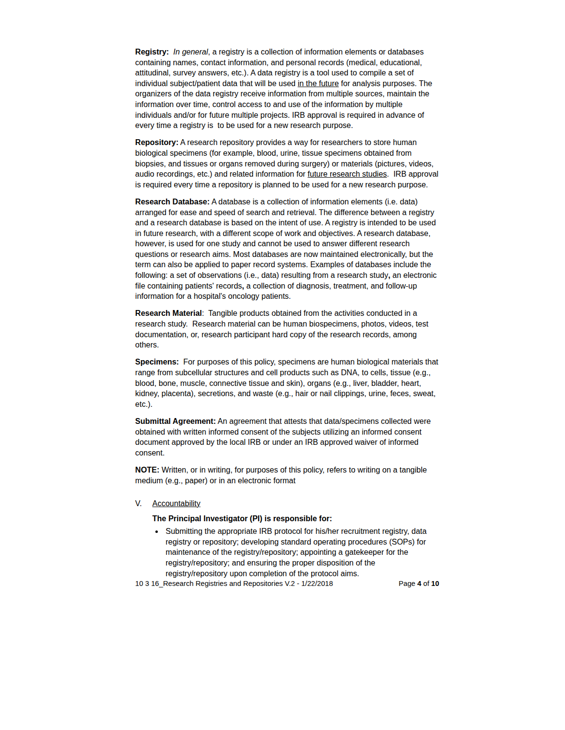Registry: In general, a registry is a collection of information elements or databases containing names, contact information, and personal records (medical, educational, attitudinal, survey answers, etc.). A data registry is a tool used to compile a set of individual subject/patient data that will be used in the future for analysis purposes. The organizers of the data registry receive information from multiple sources, maintain the information over time, control access to and use of the information by multiple individuals and/or for future multiple projects. IRB approval is required in advance of every time a registry is to be used for a new research purpose.
Repository: A research repository provides a way for researchers to store human biological specimens (for example, blood, urine, tissue specimens obtained from biopsies, and tissues or organs removed during surgery) or materials (pictures, videos, audio recordings, etc.) and related information for future research studies. IRB approval is required every time a repository is planned to be used for a new research purpose.
Research Database: A database is a collection of information elements (i.e. data) arranged for ease and speed of search and retrieval. The difference between a registry and a research database is based on the intent of use. A registry is intended to be used in future research, with a different scope of work and objectives. A research database, however, is used for one study and cannot be used to answer different research questions or research aims. Most databases are now maintained electronically, but the term can also be applied to paper record systems. Examples of databases include the following: a set of observations (i.e., data) resulting from a research study, an electronic file containing patients' records, a collection of diagnosis, treatment, and follow-up information for a hospital's oncology patients.
Research Material: Tangible products obtained from the activities conducted in a research study. Research material can be human biospecimens, photos, videos, test documentation, or, research participant hard copy of the research records, among others.
Specimens: For purposes of this policy, specimens are human biological materials that range from subcellular structures and cell products such as DNA, to cells, tissue (e.g., blood, bone, muscle, connective tissue and skin), organs (e.g., liver, bladder, heart, kidney, placenta), secretions, and waste (e.g., hair or nail clippings, urine, feces, sweat, etc.).
Submittal Agreement: An agreement that attests that data/specimens collected were obtained with written informed consent of the subjects utilizing an informed consent document approved by the local IRB or under an IRB approved waiver of informed consent.
NOTE: Written, or in writing, for purposes of this policy, refers to writing on a tangible medium (e.g., paper) or in an electronic format
V. Accountability
The Principal Investigator (PI) is responsible for:
Submitting the appropriate IRB protocol for his/her recruitment registry, data registry or repository; developing standard operating procedures (SOPs) for maintenance of the registry/repository; appointing a gatekeeper for the registry/repository; and ensuring the proper disposition of the registry/repository upon completion of the protocol aims.
10 3 16_Research Registries and Repositories V.2 - 1/22/2018 Page 4 of 10